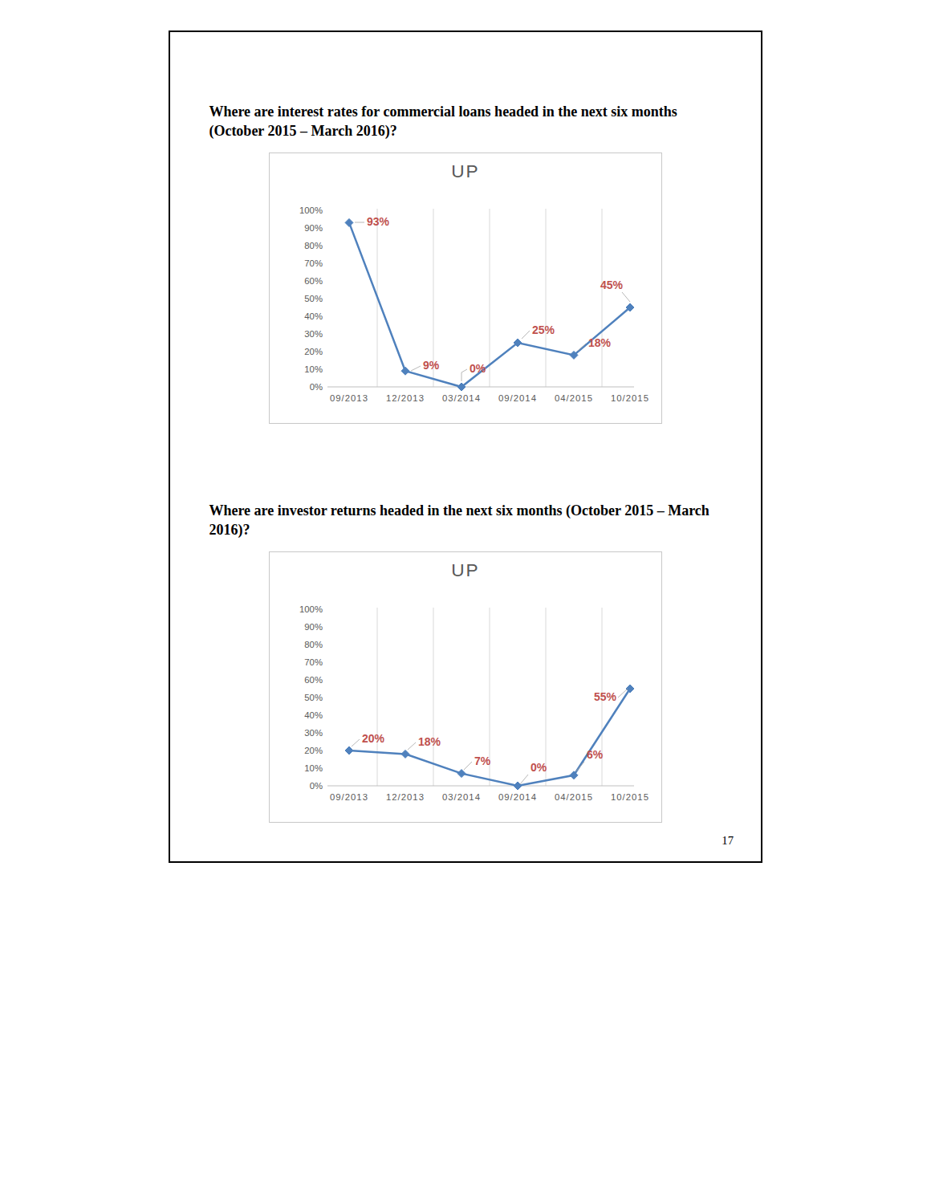Where are interest rates for commercial loans headed in the next six months (October 2015 – March 2016)?
UP
100% 90% 80% 70% 60% 50% 40% 30% 20% 10% 0% 93% 9% 0% 25% 18% 45% 09/2013 12/2013 03/2014 09/2014 04/2015 10/2015
Where are investor returns headed in the next six months (October 2015 – March 2016)?
UP
100% 90% 80% 70% 60% 50% 40% 30% 20% 10% 0% 20% 18% 7% 0% 6% 55% 09/2013 12/2013 03/2014 09/2014 04/2015 10/2015
17